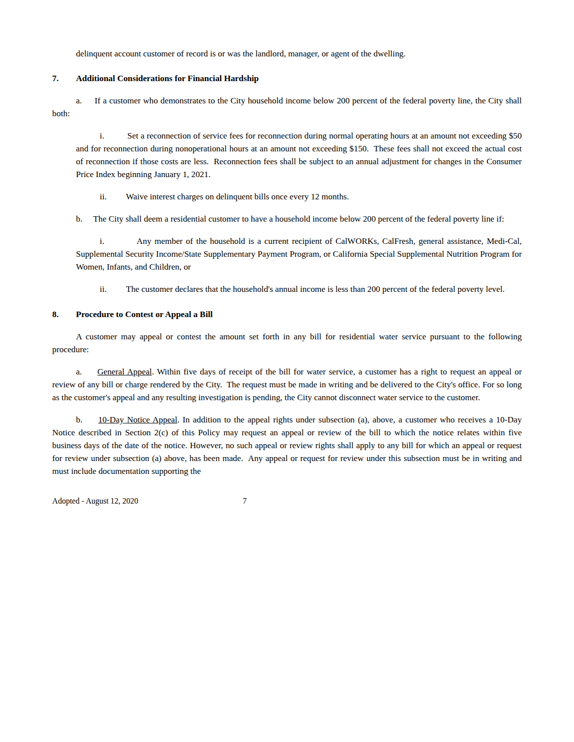delinquent account customer of record is or was the landlord, manager, or agent of the dwelling.
7. Additional Considerations for Financial Hardship
a. If a customer who demonstrates to the City household income below 200 percent of the federal poverty line, the City shall both:
i. Set a reconnection of service fees for reconnection during normal operating hours at an amount not exceeding $50 and for reconnection during nonoperational hours at an amount not exceeding $150. These fees shall not exceed the actual cost of reconnection if those costs are less. Reconnection fees shall be subject to an annual adjustment for changes in the Consumer Price Index beginning January 1, 2021.
ii. Waive interest charges on delinquent bills once every 12 months.
b. The City shall deem a residential customer to have a household income below 200 percent of the federal poverty line if:
i. Any member of the household is a current recipient of CalWORKs, CalFresh, general assistance, Medi-Cal, Supplemental Security Income/State Supplementary Payment Program, or California Special Supplemental Nutrition Program for Women, Infants, and Children, or
ii. The customer declares that the household's annual income is less than 200 percent of the federal poverty level.
8. Procedure to Contest or Appeal a Bill
A customer may appeal or contest the amount set forth in any bill for residential water service pursuant to the following procedure:
a. General Appeal. Within five days of receipt of the bill for water service, a customer has a right to request an appeal or review of any bill or charge rendered by the City. The request must be made in writing and be delivered to the City's office. For so long as the customer's appeal and any resulting investigation is pending, the City cannot disconnect water service to the customer.
b. 10-Day Notice Appeal. In addition to the appeal rights under subsection (a), above, a customer who receives a 10-Day Notice described in Section 2(c) of this Policy may request an appeal or review of the bill to which the notice relates within five business days of the date of the notice. However, no such appeal or review rights shall apply to any bill for which an appeal or request for review under subsection (a) above, has been made. Any appeal or request for review under this subsection must be in writing and must include documentation supporting the
Adopted - August 12, 2020 7